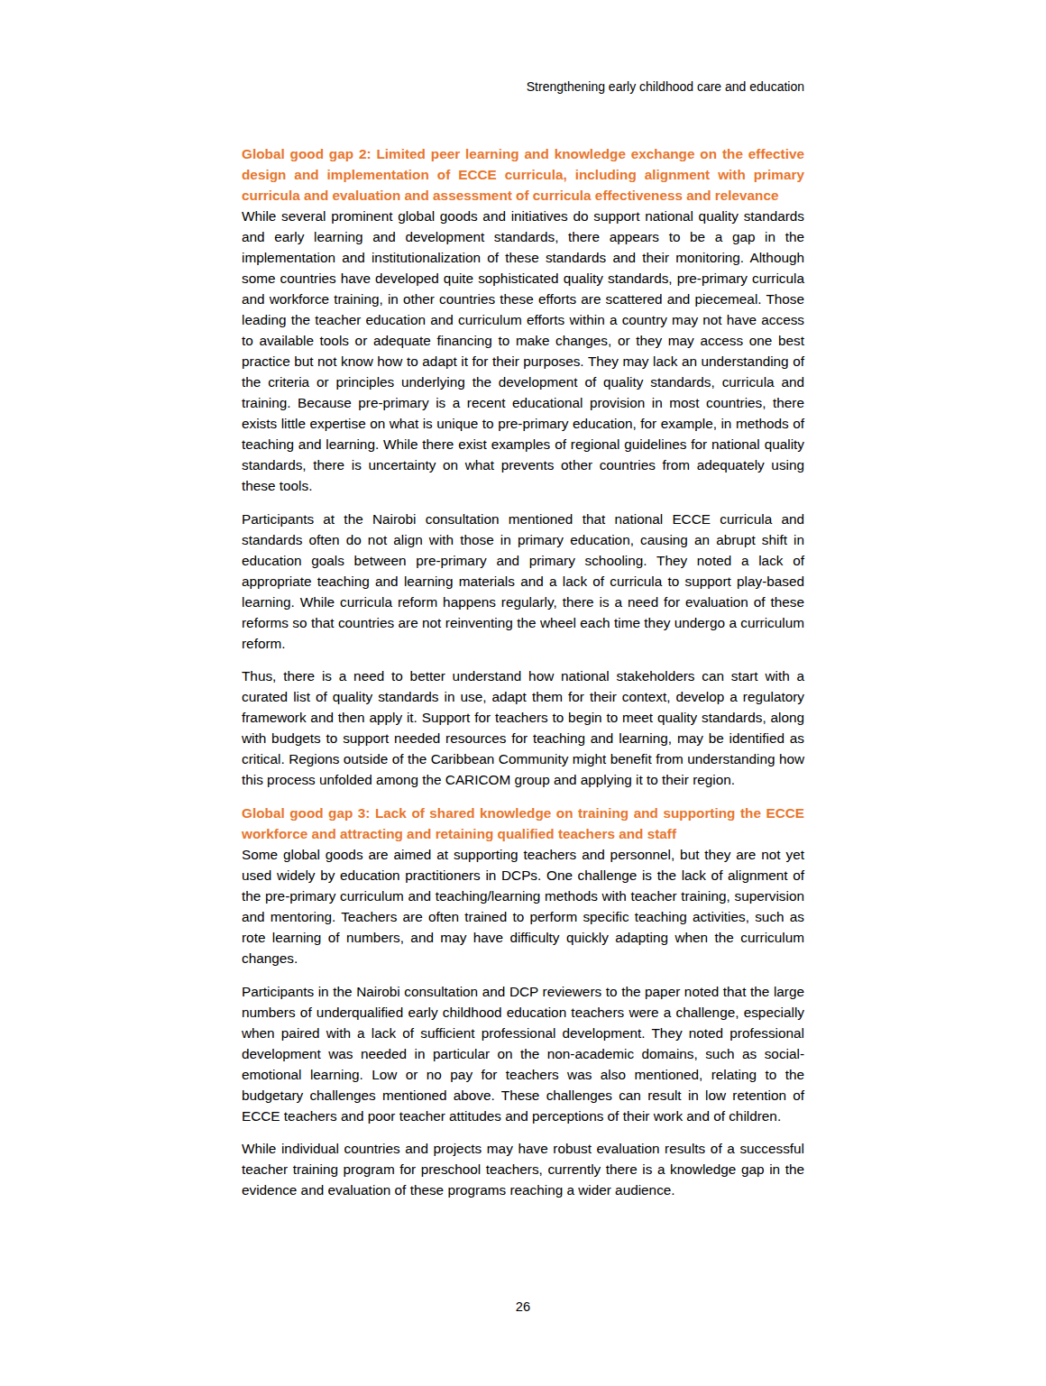Strengthening early childhood care and education
Global good gap 2: Limited peer learning and knowledge exchange on the effective design and implementation of ECCE curricula, including alignment with primary curricula and evaluation and assessment of curricula effectiveness and relevance
While several prominent global goods and initiatives do support national quality standards and early learning and development standards, there appears to be a gap in the implementation and institutionalization of these standards and their monitoring. Although some countries have developed quite sophisticated quality standards, pre-primary curricula and workforce training, in other countries these efforts are scattered and piecemeal. Those leading the teacher education and curriculum efforts within a country may not have access to available tools or adequate financing to make changes, or they may access one best practice but not know how to adapt it for their purposes. They may lack an understanding of the criteria or principles underlying the development of quality standards, curricula and training. Because pre-primary is a recent educational provision in most countries, there exists little expertise on what is unique to pre-primary education, for example, in methods of teaching and learning. While there exist examples of regional guidelines for national quality standards, there is uncertainty on what prevents other countries from adequately using these tools.
Participants at the Nairobi consultation mentioned that national ECCE curricula and standards often do not align with those in primary education, causing an abrupt shift in education goals between pre-primary and primary schooling. They noted a lack of appropriate teaching and learning materials and a lack of curricula to support play-based learning. While curricula reform happens regularly, there is a need for evaluation of these reforms so that countries are not reinventing the wheel each time they undergo a curriculum reform.
Thus, there is a need to better understand how national stakeholders can start with a curated list of quality standards in use, adapt them for their context, develop a regulatory framework and then apply it. Support for teachers to begin to meet quality standards, along with budgets to support needed resources for teaching and learning, may be identified as critical. Regions outside of the Caribbean Community might benefit from understanding how this process unfolded among the CARICOM group and applying it to their region.
Global good gap 3: Lack of shared knowledge on training and supporting the ECCE workforce and attracting and retaining qualified teachers and staff
Some global goods are aimed at supporting teachers and personnel, but they are not yet used widely by education practitioners in DCPs. One challenge is the lack of alignment of the pre-primary curriculum and teaching/learning methods with teacher training, supervision and mentoring. Teachers are often trained to perform specific teaching activities, such as rote learning of numbers, and may have difficulty quickly adapting when the curriculum changes.
Participants in the Nairobi consultation and DCP reviewers to the paper noted that the large numbers of underqualified early childhood education teachers were a challenge, especially when paired with a lack of sufficient professional development. They noted professional development was needed in particular on the non-academic domains, such as social-emotional learning. Low or no pay for teachers was also mentioned, relating to the budgetary challenges mentioned above. These challenges can result in low retention of ECCE teachers and poor teacher attitudes and perceptions of their work and of children.
While individual countries and projects may have robust evaluation results of a successful teacher training program for preschool teachers, currently there is a knowledge gap in the evidence and evaluation of these programs reaching a wider audience.
26